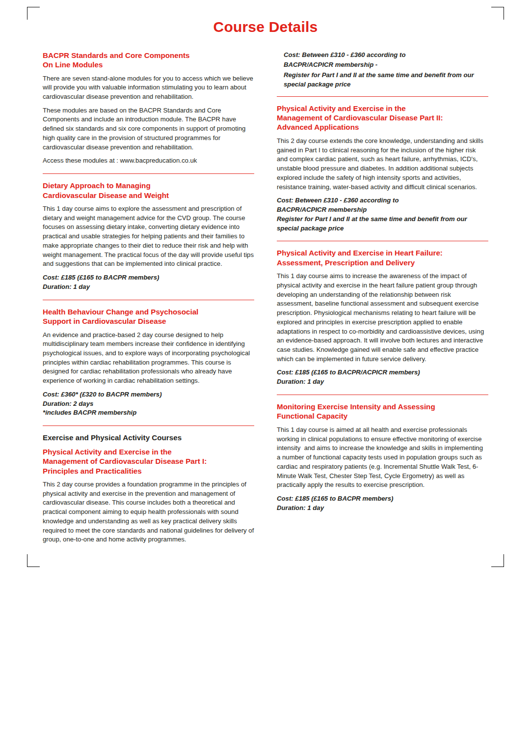Course Details
BACPR Standards and Core Components
On Line Modules
There are seven stand-alone modules for you to access which we believe will provide you with valuable information stimulating you to learn about cardiovascular disease prevention and rehabilitation.
These modules are based on the BACPR Standards and Core Components and include an introduction module. The BACPR have defined six standards and six core components in support of promoting high quality care in the provision of structured programmes for cardiovascular disease prevention and rehabilitation.
Access these modules at : www.bacpreducation.co.uk
Dietary Approach to Managing
Cardiovascular Disease and Weight
This 1 day course aims to explore the assessment and prescription of dietary and weight management advice for the CVD group. The course focuses on assessing dietary intake, converting dietary evidence into practical and usable strategies for helping patients and their families to make appropriate changes to their diet to reduce their risk and help with weight management. The practical focus of the day will provide useful tips and suggestions that can be implemented into clinical practice.
Cost: £185 (£165 to BACPR members)
Duration: 1 day
Health Behaviour Change and Psychosocial
Support in Cardiovascular Disease
An evidence and practice-based 2 day course designed to help multidisciplinary team members increase their confidence in identifying psychological issues, and to explore ways of incorporating psychological principles within cardiac rehabilitation programmes. This course is designed for cardiac rehabilitation professionals who already have experience of working in cardiac rehabilitation settings.
Cost: £360* (£320 to BACPR members)
Duration: 2 days
*includes BACPR membership
Exercise and Physical Activity Courses
Physical Activity and Exercise in the
Management of Cardiovascular Disease Part I:
Principles and Practicalities
This 2 day course provides a foundation programme in the principles of physical activity and exercise in the prevention and management of cardiovascular disease. This course includes both a theoretical and practical component aiming to equip health professionals with sound knowledge and understanding as well as key practical delivery skills required to meet the core standards and national guidelines for delivery of group, one-to-one and home activity programmes.
Cost: Between £310 - £360 according to
BACPR/ACPICR membership -
Register for Part I and II at the same time and benefit from our special package price
Physical Activity and Exercise in the
Management of Cardiovascular Disease Part II:
Advanced Applications
This 2 day course extends the core knowledge, understanding and skills gained in Part I to clinical reasoning for the inclusion of the higher risk and complex cardiac patient, such as heart failure, arrhythmias, ICD's, unstable blood pressure and diabetes. In addition additional subjects explored include the safety of high intensity sports and activities, resistance training, water-based activity and difficult clinical scenarios.
Cost: Between £310 - £360 according to
BACPR/ACPICR membership
Register for Part I and II at the same time and benefit from our special package price
Physical Activity and Exercise in Heart Failure:
Assessment, Prescription and Delivery
This 1 day course aims to increase the awareness of the impact of physical activity and exercise in the heart failure patient group through developing an understanding of the relationship between risk assessment, baseline functional assessment and subsequent exercise prescription. Physiological mechanisms relating to heart failure will be explored and principles in exercise prescription applied to enable adaptations in respect to co-morbidity and cardioassistive devices, using an evidence-based approach. It will involve both lectures and interactive case studies. Knowledge gained will enable safe and effective practice which can be implemented in future service delivery.
Cost: £185 (£165 to BACPR/ACPICR members)
Duration: 1 day
Monitoring Exercise Intensity and Assessing
Functional Capacity
This 1 day course is aimed at all health and exercise professionals working in clinical populations to ensure effective monitoring of exercise intensity and aims to increase the knowledge and skills in implementing a number of functional capacity tests used in population groups such as cardiac and respiratory patients (e.g. Incremental Shuttle Walk Test, 6-Minute Walk Test, Chester Step Test, Cycle Ergometry) as well as practically apply the results to exercise prescription.
Cost: £185 (£165 to BACPR members)
Duration: 1 day